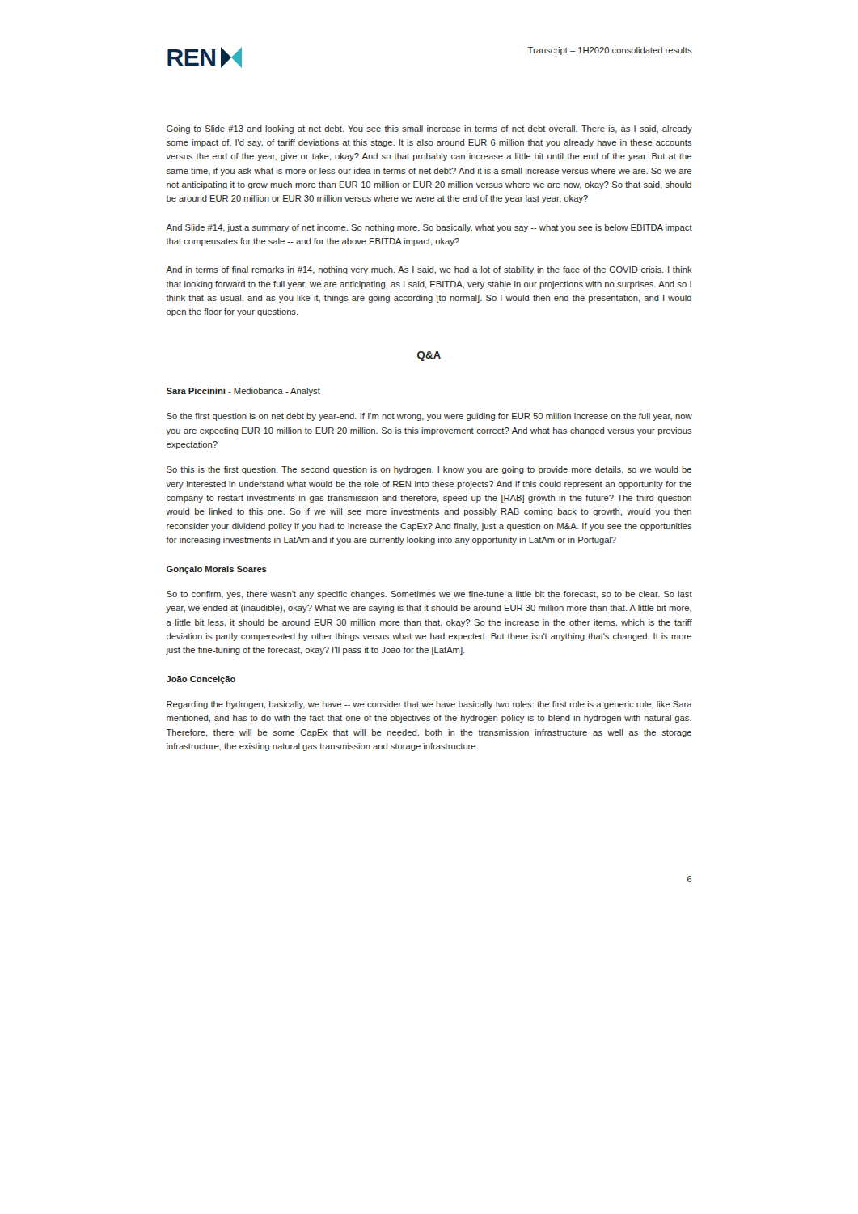REN
Transcript – 1H2020 consolidated results
Going to Slide #13 and looking at net debt. You see this small increase in terms of net debt overall. There is, as I said, already some impact of, I'd say, of tariff deviations at this stage. It is also around EUR 6 million that you already have in these accounts versus the end of the year, give or take, okay? And so that probably can increase a little bit until the end of the year. But at the same time, if you ask what is more or less our idea in terms of net debt? And it is a small increase versus where we are. So we are not anticipating it to grow much more than EUR 10 million or EUR 20 million versus where we are now, okay? So that said, should be around EUR 20 million or EUR 30 million versus where we were at the end of the year last year, okay?
And Slide #14, just a summary of net income. So nothing more. So basically, what you say -- what you see is below EBITDA impact that compensates for the sale -- and for the above EBITDA impact, okay?
And in terms of final remarks in #14, nothing very much. As I said, we had a lot of stability in the face of the COVID crisis. I think that looking forward to the full year, we are anticipating, as I said, EBITDA, very stable in our projections with no surprises. And so I think that as usual, and as you like it, things are going according [to normal]. So I would then end the presentation, and I would open the floor for your questions.
Q&A
Sara Piccinini - Mediobanca - Analyst
So the first question is on net debt by year-end. If I'm not wrong, you were guiding for EUR 50 million increase on the full year, now you are expecting EUR 10 million to EUR 20 million. So is this improvement correct? And what has changed versus your previous expectation?
So this is the first question. The second question is on hydrogen. I know you are going to provide more details, so we would be very interested in understand what would be the role of REN into these projects? And if this could represent an opportunity for the company to restart investments in gas transmission and therefore, speed up the [RAB] growth in the future? The third question would be linked to this one. So if we will see more investments and possibly RAB coming back to growth, would you then reconsider your dividend policy if you had to increase the CapEx? And finally, just a question on M&A. If you see the opportunities for increasing investments in LatAm and if you are currently looking into any opportunity in LatAm or in Portugal?
Gonçalo Morais Soares
So to confirm, yes, there wasn't any specific changes. Sometimes we we fine-tune a little bit the forecast, so to be clear. So last year, we ended at (inaudible), okay? What we are saying is that it should be around EUR 30 million more than that. A little bit more, a little bit less, it should be around EUR 30 million more than that, okay? So the increase in the other items, which is the tariff deviation is partly compensated by other things versus what we had expected. But there isn't anything that's changed. It is more just the fine-tuning of the forecast, okay? I'll pass it to João for the [LatAm].
João Conceição
Regarding the hydrogen, basically, we have -- we consider that we have basically two roles: the first role is a generic role, like Sara mentioned, and has to do with the fact that one of the objectives of the hydrogen policy is to blend in hydrogen with natural gas. Therefore, there will be some CapEx that will be needed, both in the transmission infrastructure as well as the storage infrastructure, the existing natural gas transmission and storage infrastructure.
6